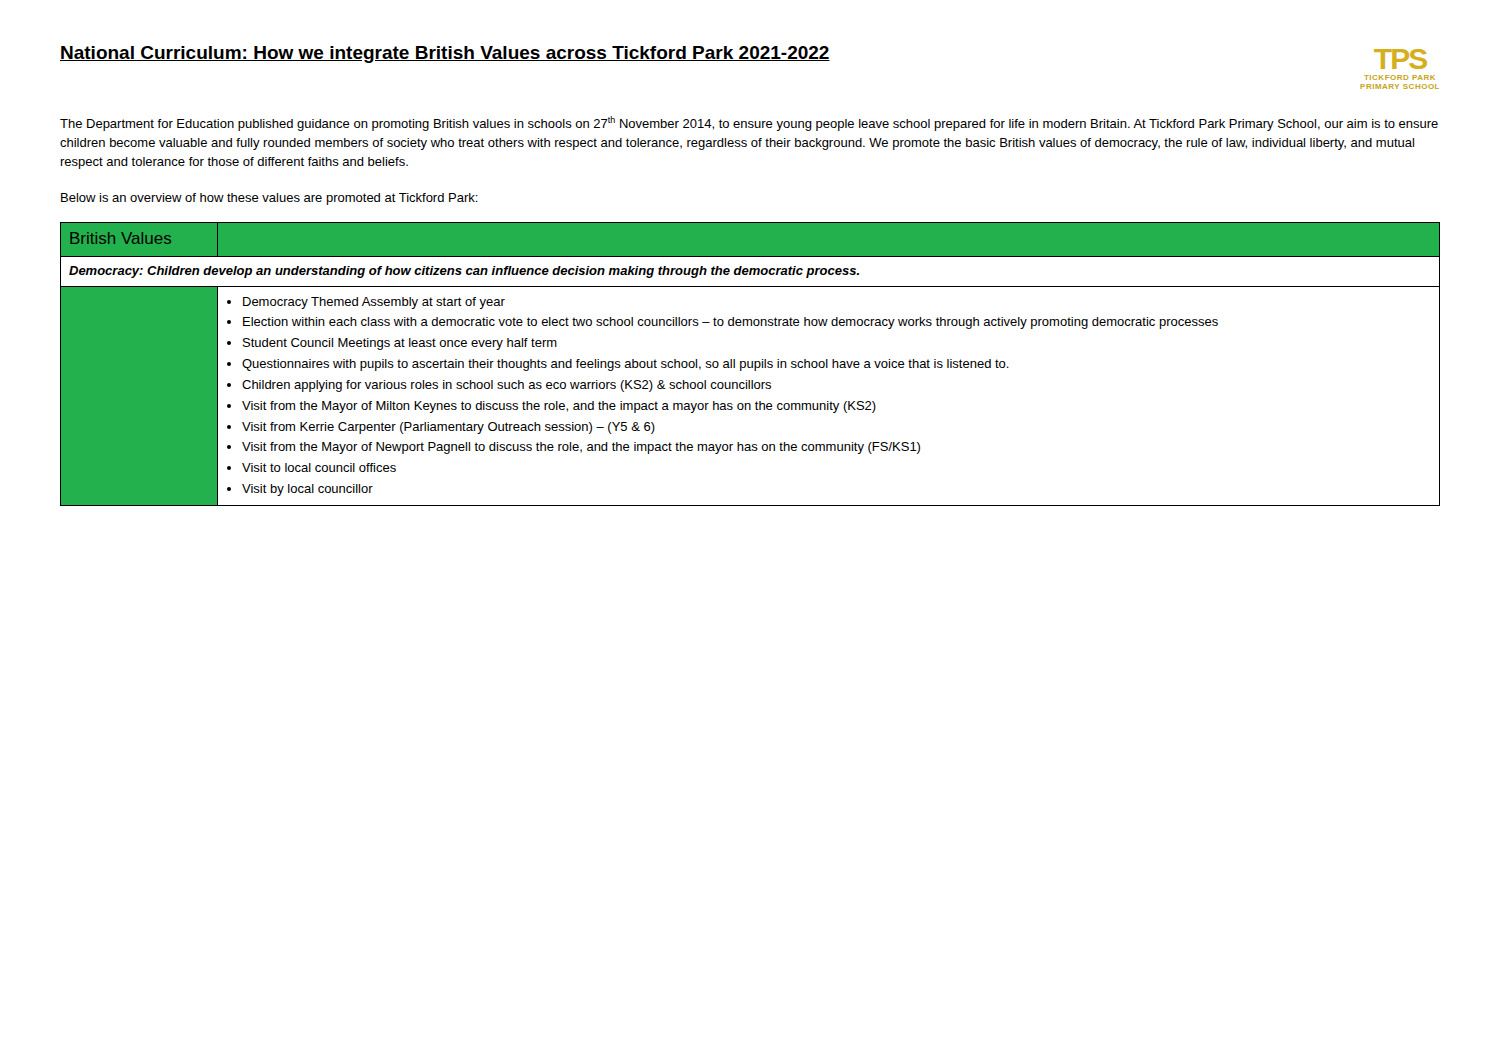National Curriculum: How we integrate British Values across Tickford Park 2021-2022
TPS TICKFORD PARK
PRIMARY SCHOOL
The Department for Education published guidance on promoting British values in schools on 27th November 2014, to ensure young people leave school prepared for life in modern Britain. At Tickford Park Primary School, our aim is to ensure children become valuable and fully rounded members of society who treat others with respect and tolerance, regardless of their background. We promote the basic British values of democracy, the rule of law, individual liberty, and mutual respect and tolerance for those of different faiths and beliefs.
Below is an overview of how these values are promoted at Tickford Park:
| British Values | |
| Democracy: Children develop an understanding of how citizens can influence decision making through the democratic process. |
| | Democracy Themed Assembly at start of year Election within each class with a democratic vote to elect two school councillors – to demonstrate how democracy works through actively promoting democratic processes Student Council Meetings at least once every half term Questionnaires with pupils to ascertain their thoughts and feelings about school, so all pupils in school have a voice that is listened to. Children applying for various roles in school such as eco warriors (KS2) & school councillors Visit from the Mayor of Milton Keynes to discuss the role, and the impact a mayor has on the community (KS2) Visit from Kerrie Carpenter (Parliamentary Outreach session) – (Y5 & 6) Visit from the Mayor of Newport Pagnell to discuss the role, and the impact the mayor has on the community (FS/KS1) Visit to local council offices Visit by local councillor |